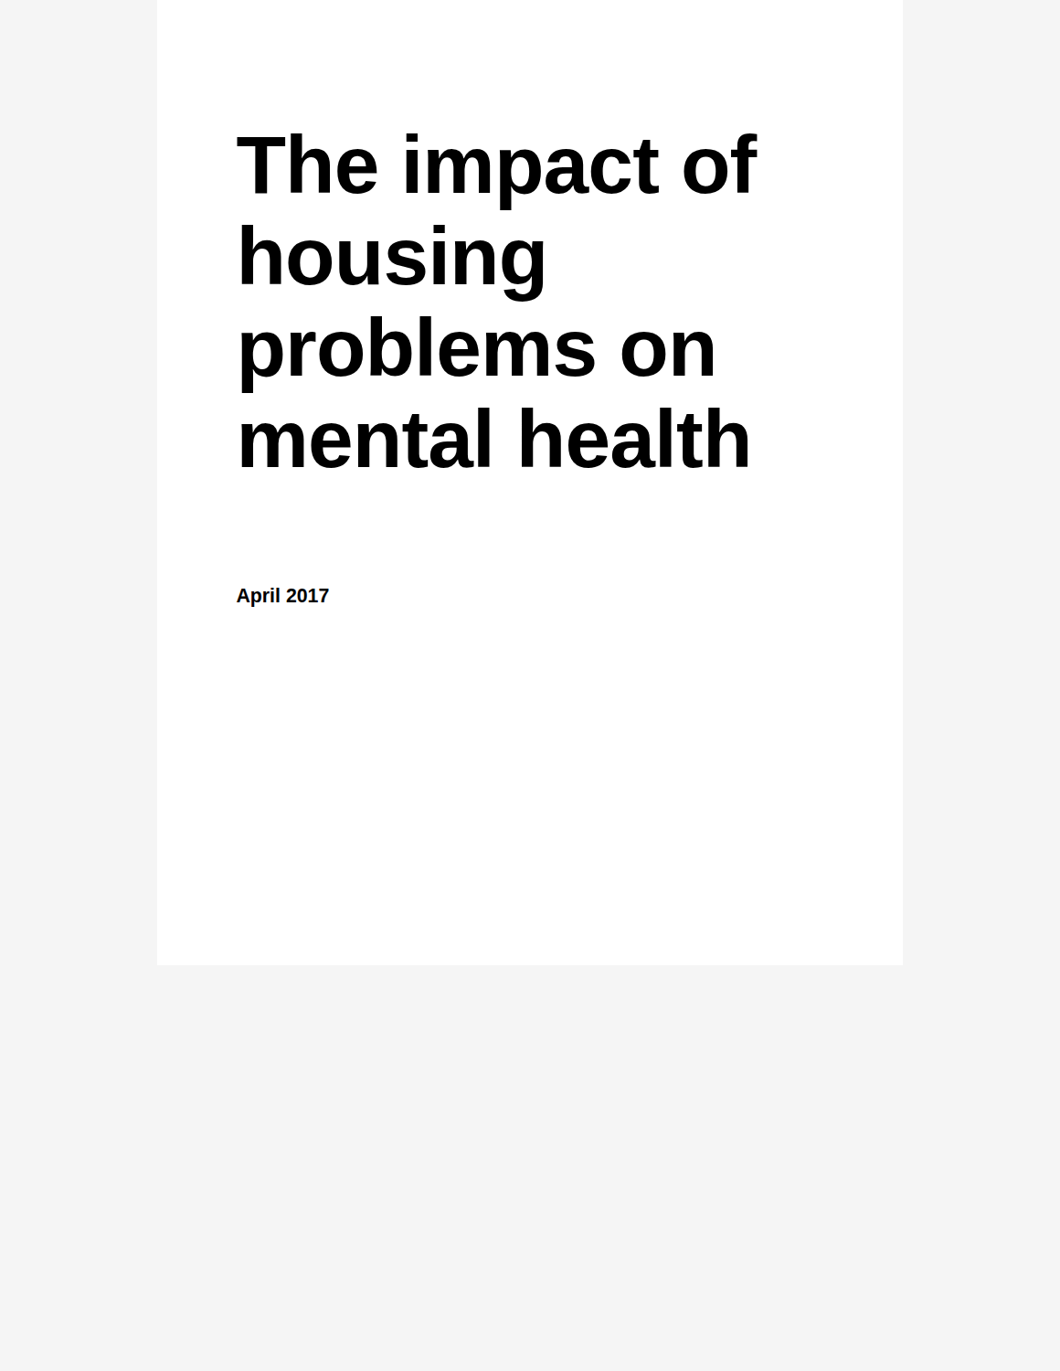The impact of housing problems on mental health
April 2017